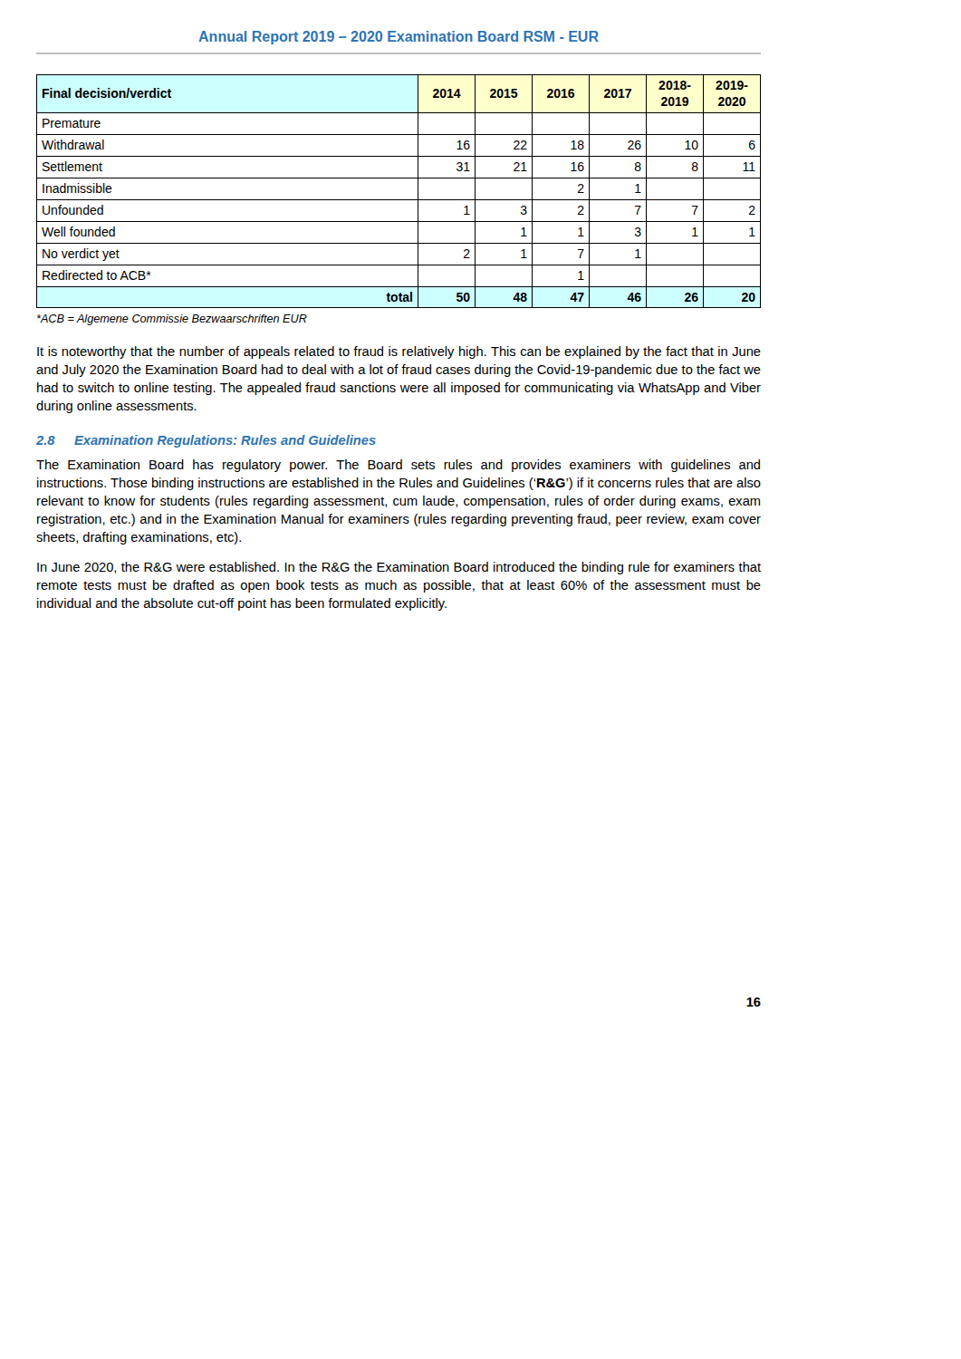Annual Report 2019 – 2020 Examination Board RSM - EUR
| Final decision/verdict | 2014 | 2015 | 2016 | 2017 | 2018- 2019 | 2019- 2020 |
| --- | --- | --- | --- | --- | --- | --- |
| Premature | | | | | | |
| Withdrawal | 16 | 22 | 18 | 26 | 10 | 6 |
| Settlement | 31 | 21 | 16 | 8 | 8 | 11 |
| Inadmissible | | | 2 | 1 | | |
| Unfounded | 1 | 3 | 2 | 7 | 7 | 2 |
| Well founded | | 1 | 1 | 3 | 1 | 1 |
| No verdict yet | 2 | 1 | 7 | 1 | | |
| Redirected to ACB* | | | 1 | | | |
| total | 50 | 48 | 47 | 46 | 26 | 20 |
*ACB = Algemene Commissie Bezwaarschriften EUR
It is noteworthy that the number of appeals related to fraud is relatively high. This can be explained by the fact that in June and July 2020 the Examination Board had to deal with a lot of fraud cases during the Covid-19-pandemic due to the fact we had to switch to online testing. The appealed fraud sanctions were all imposed for communicating via WhatsApp and Viber during online assessments.
2.8 Examination Regulations: Rules and Guidelines
The Examination Board has regulatory power. The Board sets rules and provides examiners with guidelines and instructions. Those binding instructions are established in the Rules and Guidelines (‘R&G’) if it concerns rules that are also relevant to know for students (rules regarding assessment, cum laude, compensation, rules of order during exams, exam registration, etc.) and in the Examination Manual for examiners (rules regarding preventing fraud, peer review, exam cover sheets, drafting examinations, etc).
In June 2020, the R&G were established. In the R&G the Examination Board introduced the binding rule for examiners that remote tests must be drafted as open book tests as much as possible, that at least 60% of the assessment must be individual and the absolute cut-off point has been formulated explicitly.
16